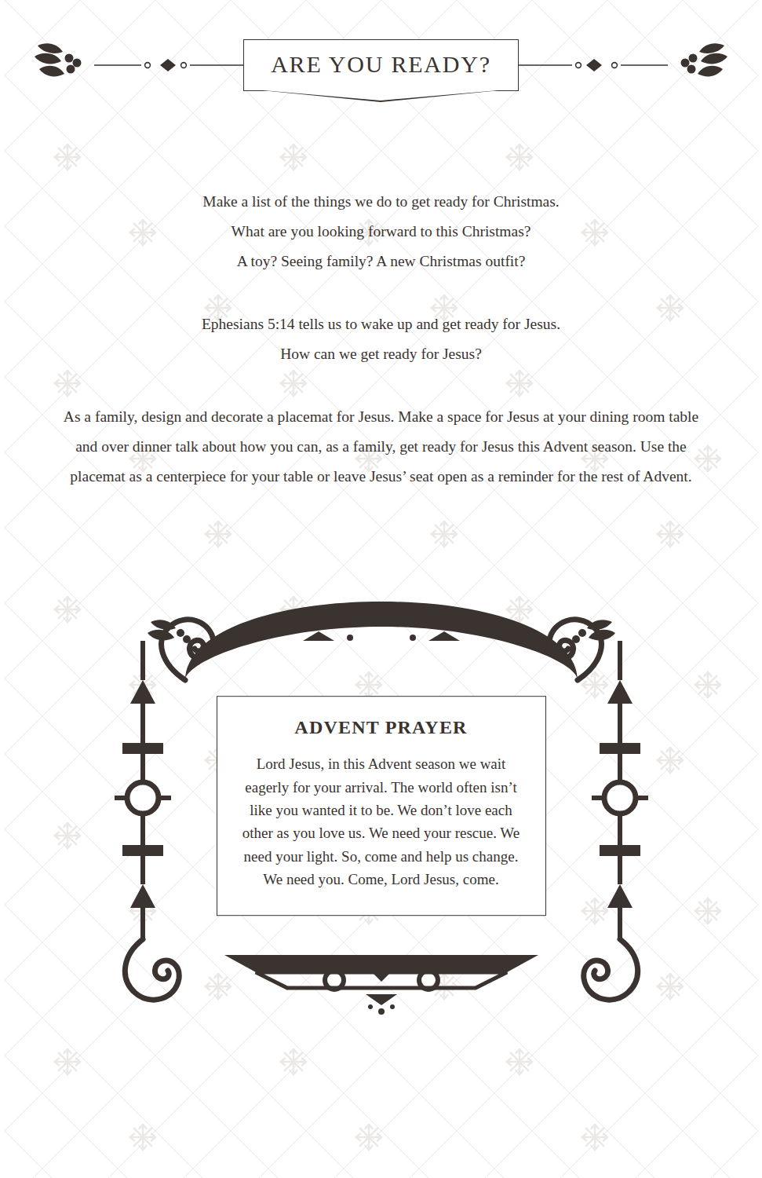Are You Ready?
Make a list of the things we do to get ready for Christmas.
What are you looking forward to this Christmas?
A toy? Seeing family? A new Christmas outfit?
Ephesians 5:14 tells us to wake up and get ready for Jesus.
How can we get ready for Jesus?
As a family, design and decorate a placemat for Jesus. Make a space for Jesus at your dining room table and over dinner talk about how you can, as a family, get ready for Jesus this Advent season. Use the placemat as a centerpiece for your table or leave Jesus’ seat open as a reminder for the rest of Advent.
Advent Prayer
Lord Jesus, in this Advent season we wait eagerly for your arrival. The world often isn’t like you wanted it to be. We don’t love each other as you love us. We need your rescue. We need your light. So, come and help us change. We need you. Come, Lord Jesus, come.